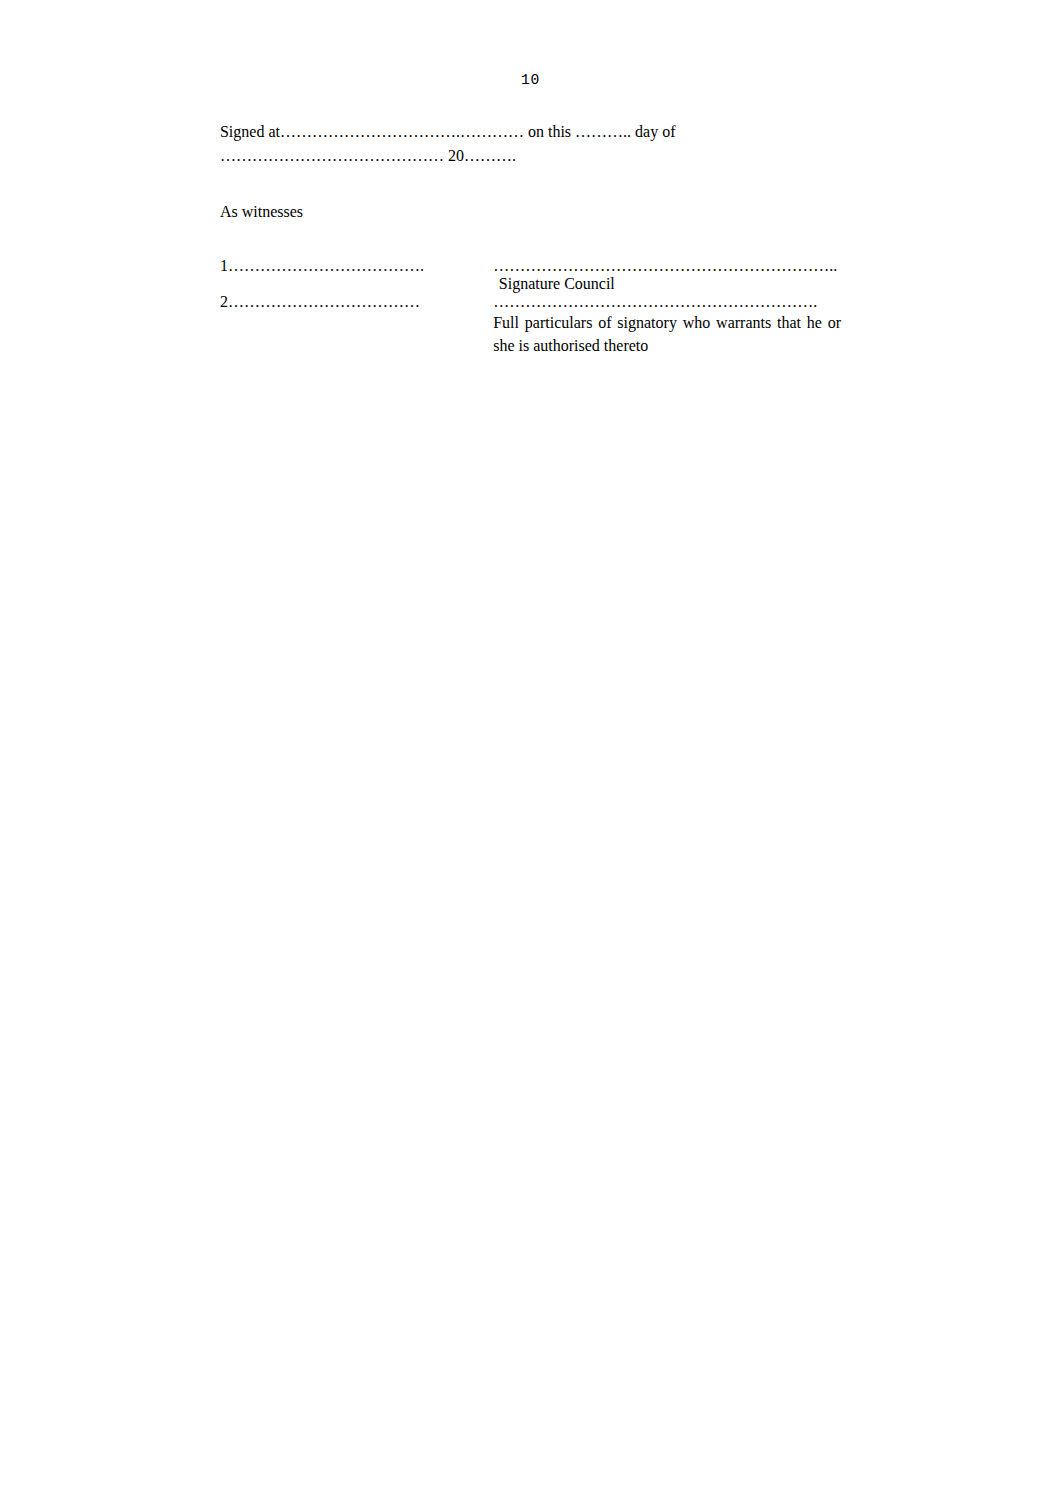10
Signed at…………………………….………… on this ……….. day of …………………………………… 20……….
As witnesses
| 1………………………………. | ……………………………………………………….. Signature Council |
| 2……………………………… | ……………………………………………………. Full particulars of signatory who warrants that he or she is authorised thereto |